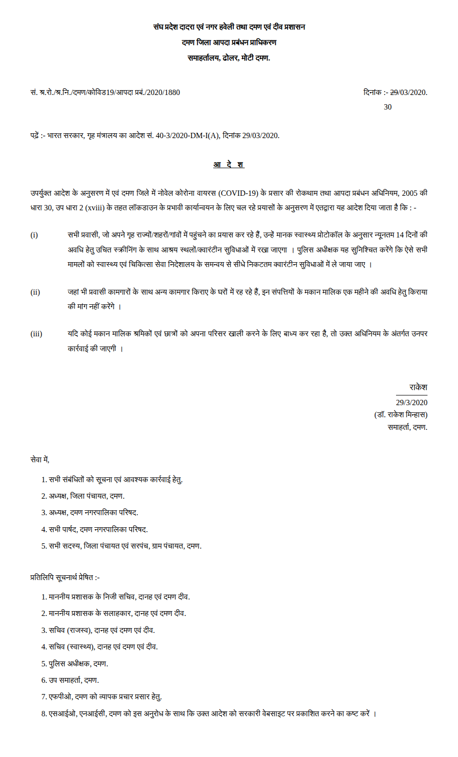संघ प्रदेश दादरा एवं नगर हवेली तथा दमण एवं दीव प्रशासन
दमण जिला आपदा प्रबंधन प्राधिकरण
समाहर्तालय, ढोलर, मोटी दमण.
सं. श्र.रो./श्र.नि./दमण/कोविड19/आपदा प्रबं./2020/1880
दिनांक :- 29/03/2020. 30
पढ़ें :- भारत सरकार, गृह मंत्रालय का आदेश सं. 40-3/2020-DM-I(A), दिनांक 29/03/2020.
आ दे श
उपर्युक्त आदेश के अनुसरण में एवं दमण जिले में नोवेल कोरोना वायरस (COVID-19) के प्रसार की रोकथाम तथा आपदा प्रबंधन अधिनियम, 2005 की धारा 30, उप धारा 2 (xviii) के तहत लॉकडाउन के प्रभावी कार्यान्वयन के लिए चल रहे प्रयासों के अनुसरण में एतद्वारा यह आदेश दिया जाता है कि : -
(i) सभी प्रवासी, जो अपने गृह राज्यों/शहरों/गांवों में पहुंचने का प्रयास कर रहे हैं, उन्हें मानक स्वास्थ्य प्रोटोकॉल के अनुसार न्यूनतम 14 दिनों की अवधि हेतु उचित स्क्रीनिंग के साथ आश्रय स्थलों/क्वारंटीन सुविधाओं में रखा जाएगा । पुलिस अधीक्षक यह सुनिश्चित करेंगे कि ऐसे सभी मामलों को स्वास्थ्य एवं चिकित्सा सेवा निदेशालय के समन्वय से सीधे निकटतम क्वारंटीन सुविधाओं में ले जाया जाए ।
(ii) जहां भी प्रवासी कामगारों के साथ अन्य कामगार किराए के घरों में रह रहे हैं, इन संपत्तियों के मकान मालिक एक महीने की अवधि हेतु किराया की मांग नहीं करेंगे ।
(iii) यदि कोई मकान मालिक श्रमिकों एवं छात्रों को अपना परिसर खाली करने के लिए बाध्य कर रहा है, तो उक्त अधिनियम के अंतर्गत उनपर कार्रवाई की जाएगी ।
राकेश
29/3/2020
(डॉ. राकेश मिन्हास)
समाहर्ता, दमण.
सेवा में,
सभी संबंधितों को सूचना एवं आवश्यक कार्रवाई हेतु.
अध्यक्ष, जिला पंचायत, दमण.
अध्यक्ष, दमण नगरपालिका परिषद.
सभी पार्षद, दमण नगरपालिका परिषद.
सभी सदस्य, जिला पंचायत एवं सरपंच, ग्राम पंचायत, दमण.
प्रतिलिपि सूचनार्थ प्रेषित :-
माननीय प्रशासक के निजी सचिव, दानह एवं दमण दीव.
माननीय प्रशासक के सलाहकार, दानह एवं दमण दीव.
सचिव (राजस्व), दानह एवं दमण एवं दीव.
सचिव (स्वास्थ्य), दानह एवं दमण एवं दीव.
पुलिस अधीक्षक, दमण.
उप समाहर्ता, दमण.
एफपीओ, दमण को व्यापक प्रचार प्रसार हेतु.
एसआईओ, एनआईसी, दमण को इस अनुरोध के साथ कि उक्त आदेश को सरकारी वेबसाइट पर प्रकाशित करने का कष्ट करें ।